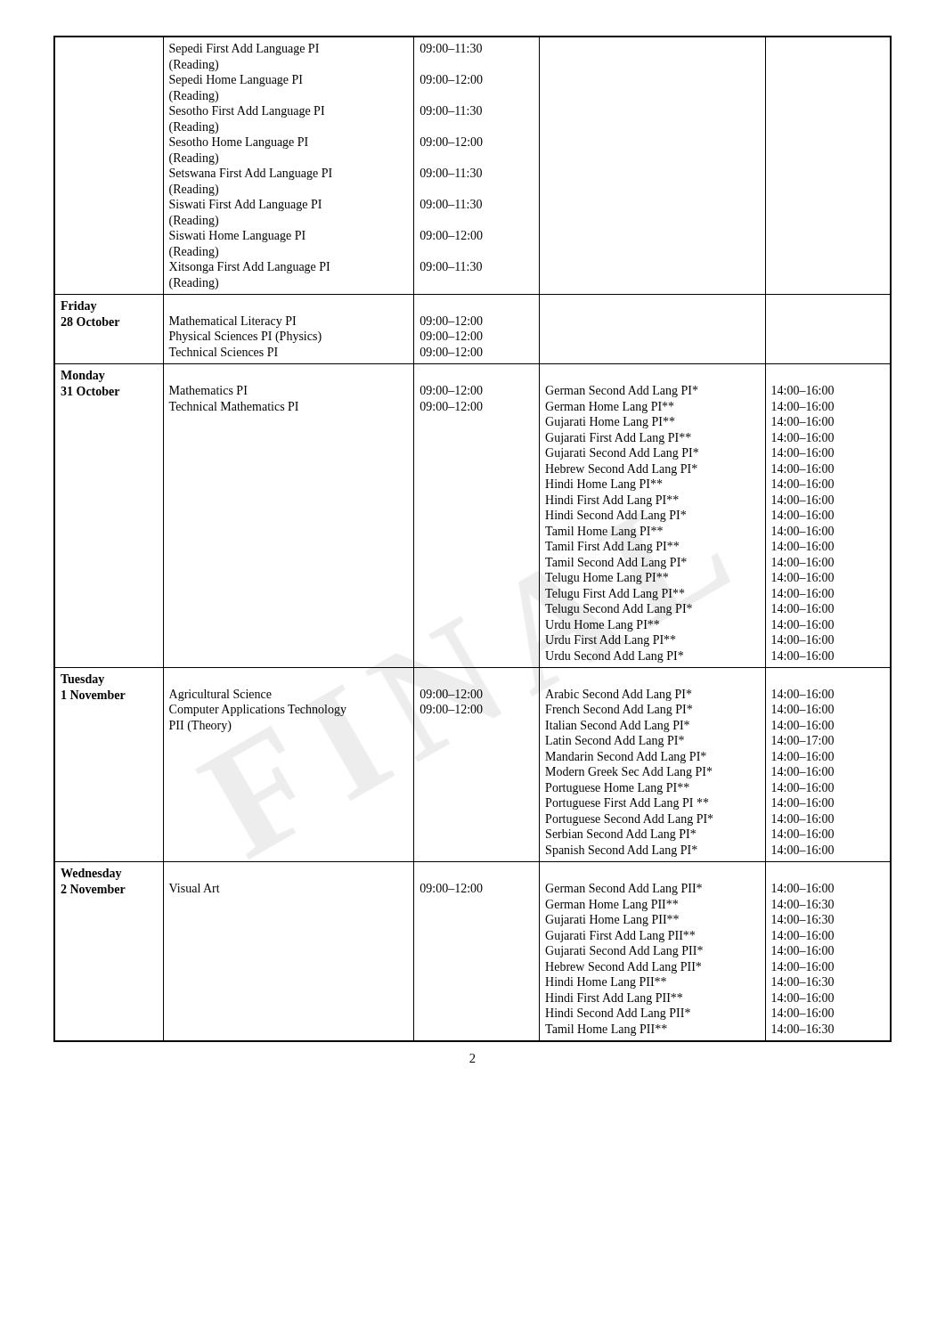FINAL
| | Sepedi First Add Language PI (Reading) Sepedi Home Language PI (Reading) Sesotho First Add Language PI (Reading) Sesotho Home Language PI (Reading) Setswana First Add Language PI (Reading) Siswati First Add Language PI (Reading) Siswati Home Language PI (Reading) Xitsonga First Add Language PI (Reading) | 09:00–11:30 09:00–12:00 09:00–11:30 09:00–12:00 09:00–11:30 09:00–11:30 09:00–12:00 09:00–11:30 | | |
| Friday 28 October | Mathematical Literacy PI Physical Sciences PI (Physics) Technical Sciences PI | 09:00–12:00 09:00–12:00 09:00–12:00 | | |
| Monday 31 October | Mathematics PI Technical Mathematics PI | 09:00–12:00 09:00–12:00 | German Second Add Lang PI* German Home Lang PI** Gujarati Home Lang PI** Gujarati First Add Lang PI** Gujarati Second Add Lang PI* Hebrew Second Add Lang PI* Hindi Home Lang PI** Hindi First Add Lang PI** Hindi Second Add Lang PI* Tamil Home Lang PI** Tamil First Add Lang PI** Tamil Second Add Lang PI* Telugu Home Lang PI** Telugu First Add Lang PI** Telugu Second Add Lang PI* Urdu Home Lang PI** Urdu First Add Lang PI** Urdu Second Add Lang PI* | 14:00–16:00 14:00–16:00 14:00–16:00 14:00–16:00 14:00–16:00 14:00–16:00 14:00–16:00 14:00–16:00 14:00–16:00 14:00–16:00 14:00–16:00 14:00–16:00 14:00–16:00 14:00–16:00 14:00–16:00 14:00–16:00 14:00–16:00 14:00–16:00 |
| Tuesday 1 November | Agricultural Science Computer Applications Technology PII (Theory) | 09:00–12:00 09:00–12:00 | Arabic Second Add Lang PI* French Second Add Lang PI* Italian Second Add Lang PI* Latin Second Add Lang PI* Mandarin Second Add Lang PI* Modern Greek Sec Add Lang PI* Portuguese Home Lang PI** Portuguese First Add Lang PI ** Portuguese Second Add Lang PI* Serbian Second Add Lang PI* Spanish Second Add Lang PI* | 14:00–16:00 14:00–16:00 14:00–16:00 14:00–17:00 14:00–16:00 14:00–16:00 14:00–16:00 14:00–16:00 14:00–16:00 14:00–16:00 14:00–16:00 |
| Wednesday 2 November | Visual Art | 09:00–12:00 | German Second Add Lang PII* German Home Lang PII** Gujarati Home Lang PII** Gujarati First Add Lang PII** Gujarati Second Add Lang PII* Hebrew Second Add Lang PII* Hindi Home Lang PII** Hindi First Add Lang PII** Hindi Second Add Lang PII* Tamil Home Lang PII** | 14:00–16:00 14:00–16:30 14:00–16:30 14:00–16:00 14:00–16:00 14:00–16:00 14:00–16:30 14:00–16:00 14:00–16:00 14:00–16:30 |
2